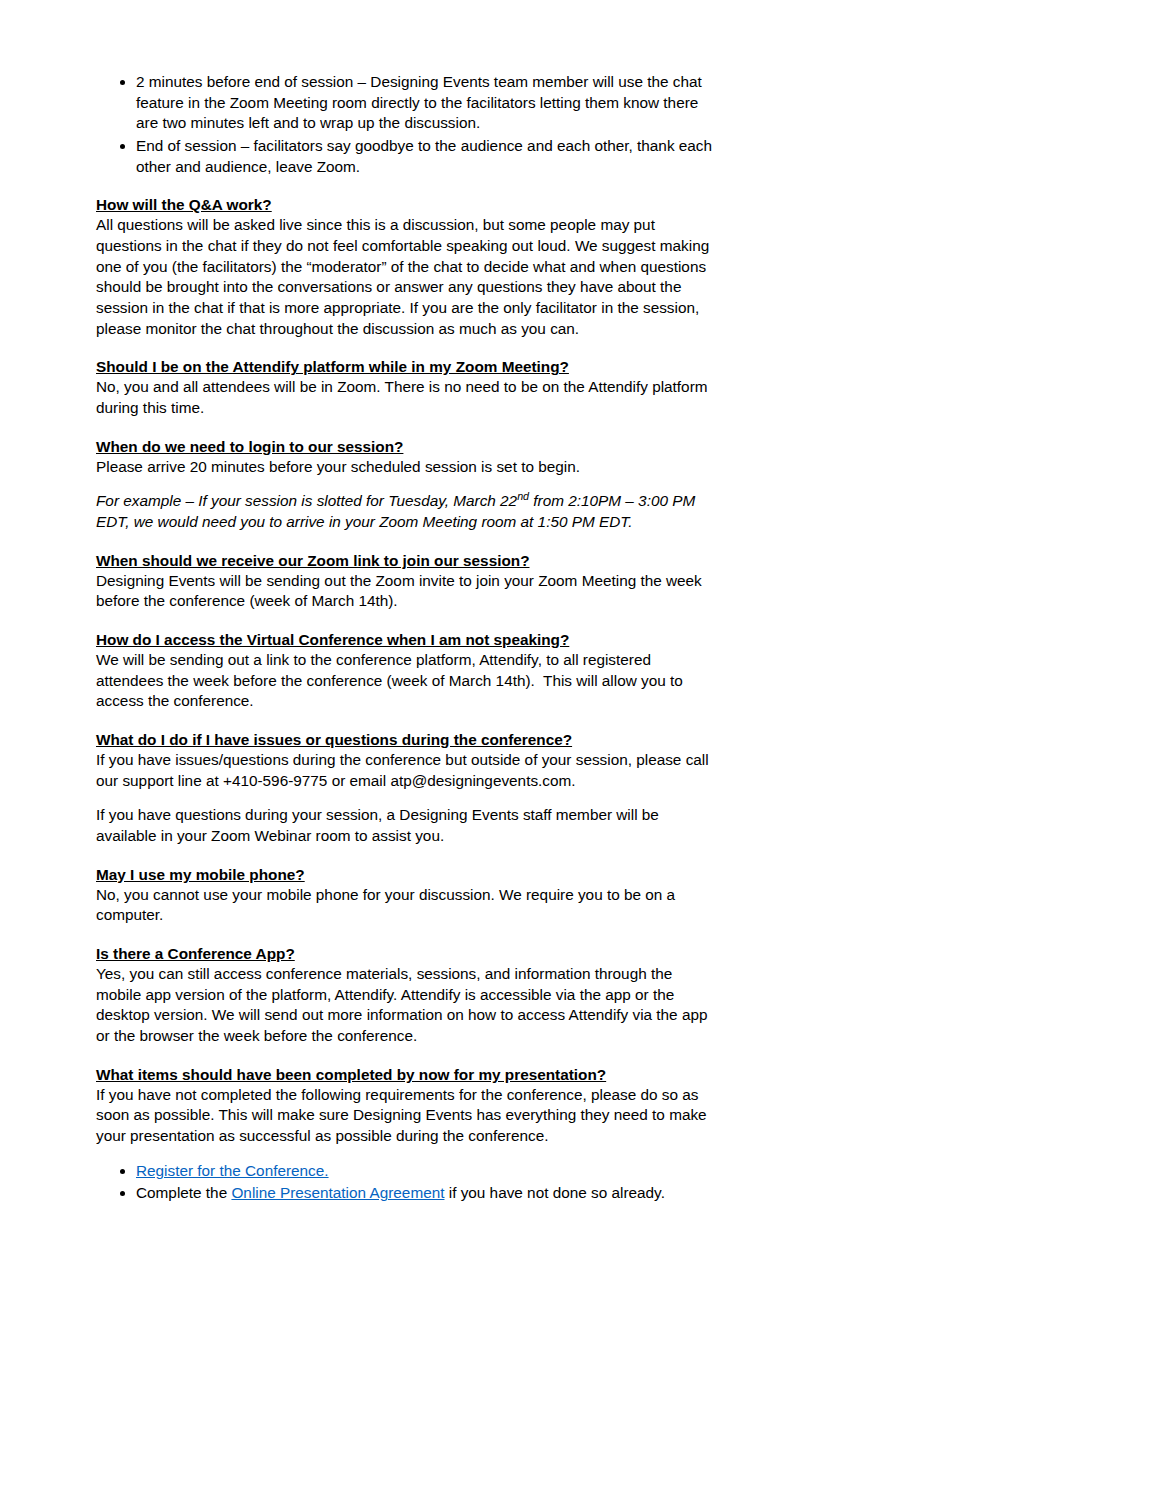2 minutes before end of session – Designing Events team member will use the chat feature in the Zoom Meeting room directly to the facilitators letting them know there are two minutes left and to wrap up the discussion.
End of session – facilitators say goodbye to the audience and each other, thank each other and audience, leave Zoom.
How will the Q&A work?
All questions will be asked live since this is a discussion, but some people may put questions in the chat if they do not feel comfortable speaking out loud. We suggest making one of you (the facilitators) the “moderator” of the chat to decide what and when questions should be brought into the conversations or answer any questions they have about the session in the chat if that is more appropriate. If you are the only facilitator in the session, please monitor the chat throughout the discussion as much as you can.
Should I be on the Attendify platform while in my Zoom Meeting?
No, you and all attendees will be in Zoom. There is no need to be on the Attendify platform during this time.
When do we need to login to our session?
Please arrive 20 minutes before your scheduled session is set to begin.
For example – If your session is slotted for Tuesday, March 22nd from 2:10PM – 3:00 PM EDT, we would need you to arrive in your Zoom Meeting room at 1:50 PM EDT.
When should we receive our Zoom link to join our session?
Designing Events will be sending out the Zoom invite to join your Zoom Meeting the week before the conference (week of March 14th).
How do I access the Virtual Conference when I am not speaking?
We will be sending out a link to the conference platform, Attendify, to all registered attendees the week before the conference (week of March 14th). This will allow you to access the conference.
What do I do if I have issues or questions during the conference?
If you have issues/questions during the conference but outside of your session, please call our support line at +410-596-9775 or email atp@designingevents.com.
If you have questions during your session, a Designing Events staff member will be available in your Zoom Webinar room to assist you.
May I use my mobile phone?
No, you cannot use your mobile phone for your discussion. We require you to be on a computer.
Is there a Conference App?
Yes, you can still access conference materials, sessions, and information through the mobile app version of the platform, Attendify. Attendify is accessible via the app or the desktop version. We will send out more information on how to access Attendify via the app or the browser the week before the conference.
What items should have been completed by now for my presentation?
If you have not completed the following requirements for the conference, please do so as soon as possible. This will make sure Designing Events has everything they need to make your presentation as successful as possible during the conference.
Register for the Conference.
Complete the Online Presentation Agreement if you have not done so already.